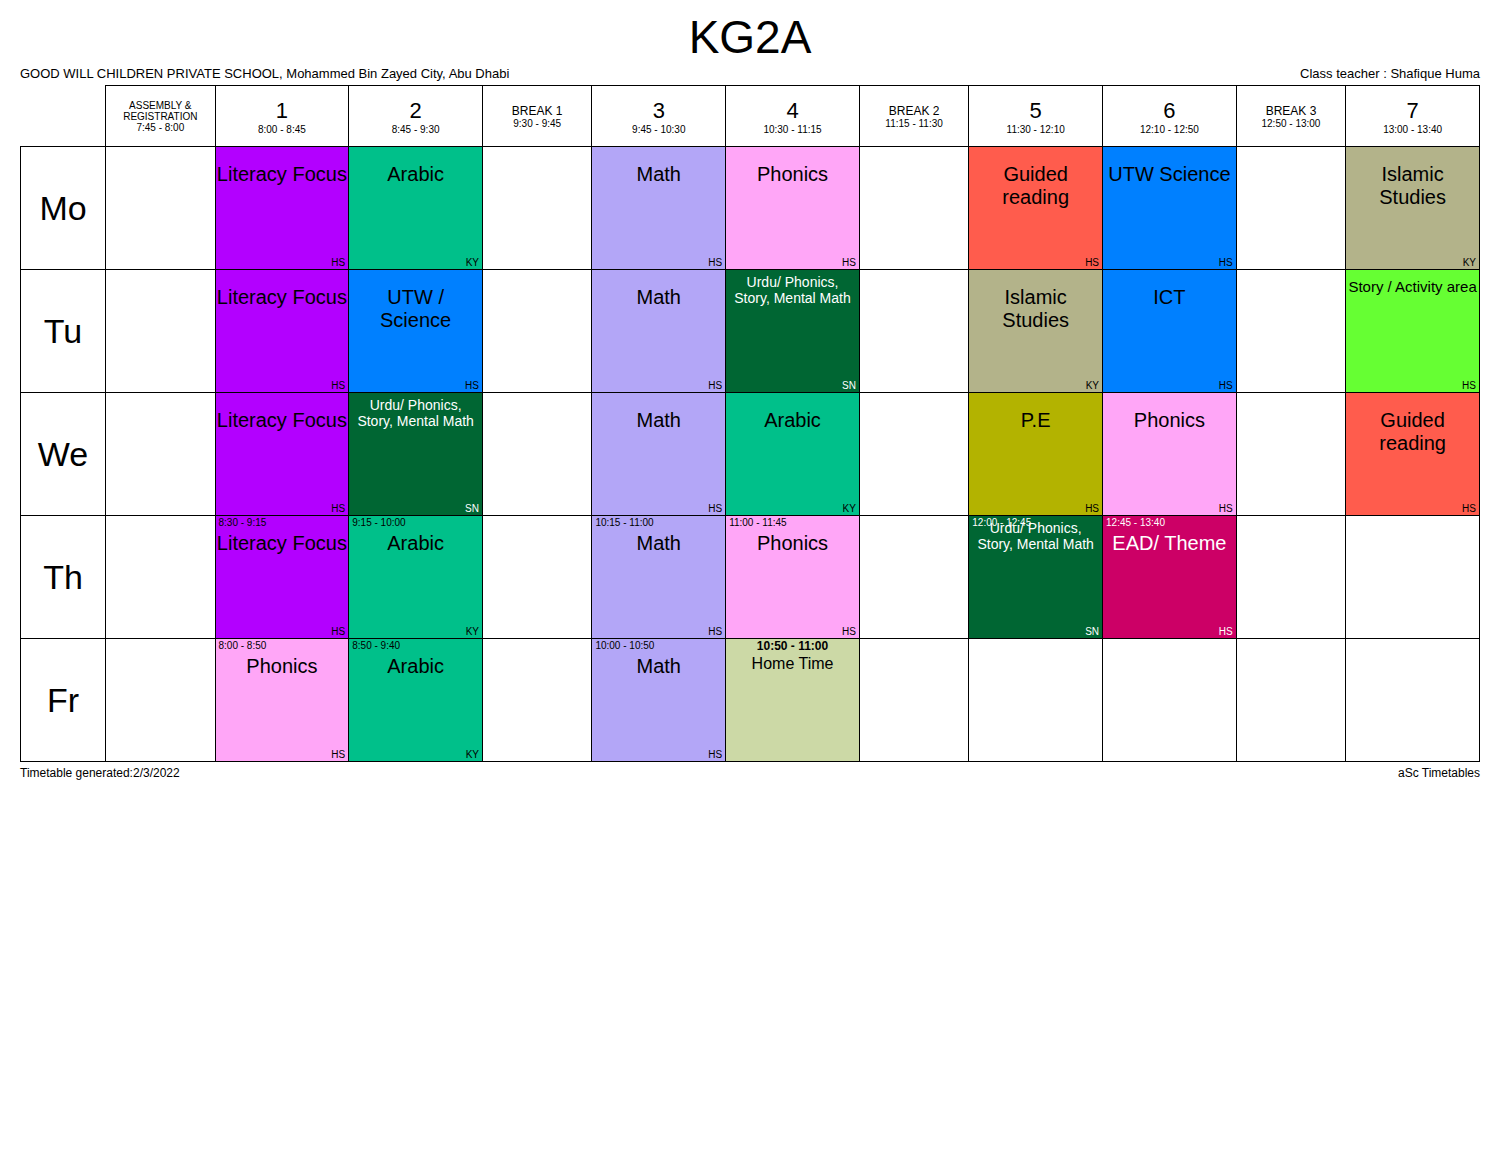KG2A
GOOD WILL CHILDREN PRIVATE SCHOOL, Mohammed Bin Zayed City, Abu Dhabi
Class teacher : Shafique Huma
| | ASSEMBLY & REGISTRATION 7:45 - 8:00 | 1 8:00 - 8:45 | 2 8:45 - 9:30 | BREAK 1 9:30 - 9:45 | 3 9:45 - 10:30 | 4 10:30 - 11:15 | BREAK 2 11:15 - 11:30 | 5 11:30 - 12:10 | 6 12:10 - 12:50 | BREAK 3 12:50 - 13:00 | 7 13:00 - 13:40 |
| Mo | | Literacy Focus HS | Arabic KY | | Math HS | Phonics HS | | Guided reading HS | UTW Science HS | | Islamic Studies KY |
| Tu | | Literacy Focus HS | UTW / Science HS | | Math HS | Urdu/ Phonics, Story, Mental Math SN | | Islamic Studies KY | ICT HS | | Story / Activity area HS |
| We | | Literacy Focus HS | Urdu/ Phonics, Story, Mental Math SN | | Math HS | Arabic KY | | P.E HS | Phonics HS | | Guided reading HS |
| Th | | 8:30 - 9:15 Literacy Focus HS | 9:15 - 10:00 Arabic KY | | 10:15 - 11:00 Math HS | 11:00 - 11:45 Phonics HS | | 12:00 - 12:45 Urdu/ Phonics, Story, Mental Math SN | 12:45 - 13:40 EAD/ Theme HS | | |
| Fr | | 8:00 - 8:50 Phonics HS | 8:50 - 9:40 Arabic KY | | 10:00 - 10:50 Math HS | 10:50 - 11:00 Home Time | | | | | |
Timetable generated:2/3/2022
aSc Timetables